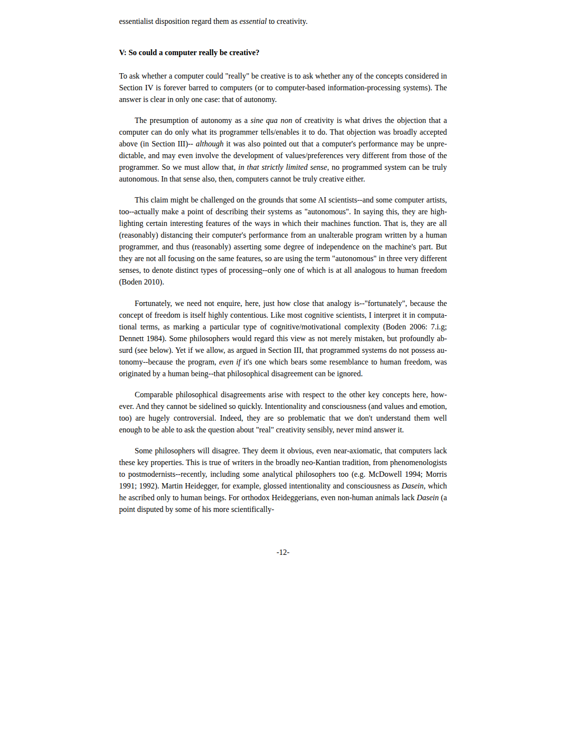essentialist disposition regard them as essential to creativity.
V: So could a computer really be creative?
To ask whether a computer could "really" be creative is to ask whether any of the concepts considered in Section IV is forever barred to computers (or to computer-based information-processing systems). The answer is clear in only one case: that of autonomy.
The presumption of autonomy as a sine qua non of creativity is what drives the objection that a computer can do only what its programmer tells/enables it to do. That objection was broadly accepted above (in Section III)-- although it was also pointed out that a computer's performance may be unpredictable, and may even involve the development of values/preferences very different from those of the programmer. So we must allow that, in that strictly limited sense, no programmed system can be truly autonomous. In that sense also, then, computers cannot be truly creative either.
This claim might be challenged on the grounds that some AI scientists--and some computer artists, too--actually make a point of describing their systems as "autonomous". In saying this, they are highlighting certain interesting features of the ways in which their machines function. That is, they are all (reasonably) distancing their computer's performance from an unalterable program written by a human programmer, and thus (reasonably) asserting some degree of independence on the machine's part. But they are not all focusing on the same features, so are using the term "autonomous" in three very different senses, to denote distinct types of processing--only one of which is at all analogous to human freedom (Boden 2010).
Fortunately, we need not enquire, here, just how close that analogy is--"fortunately", because the concept of freedom is itself highly contentious. Like most cognitive scientists, I interpret it in computational terms, as marking a particular type of cognitive/motivational complexity (Boden 2006: 7.i.g; Dennett 1984). Some philosophers would regard this view as not merely mistaken, but profoundly absurd (see below). Yet if we allow, as argued in Section III, that programmed systems do not possess autonomy--because the program, even if it's one which bears some resemblance to human freedom, was originated by a human being--that philosophical disagreement can be ignored.
Comparable philosophical disagreements arise with respect to the other key concepts here, however. And they cannot be sidelined so quickly. Intentionality and consciousness (and values and emotion, too) are hugely controversial. Indeed, they are so problematic that we don't understand them well enough to be able to ask the question about "real" creativity sensibly, never mind answer it.
Some philosophers will disagree. They deem it obvious, even near-axiomatic, that computers lack these key properties. This is true of writers in the broadly neo-Kantian tradition, from phenomenologists to postmodernists--recently, including some analytical philosophers too (e.g. McDowell 1994; Morris 1991; 1992). Martin Heidegger, for example, glossed intentionality and consciousness as Dasein, which he ascribed only to human beings. For orthodox Heideggerians, even non-human animals lack Dasein (a point disputed by some of his more scientifically-
-12-